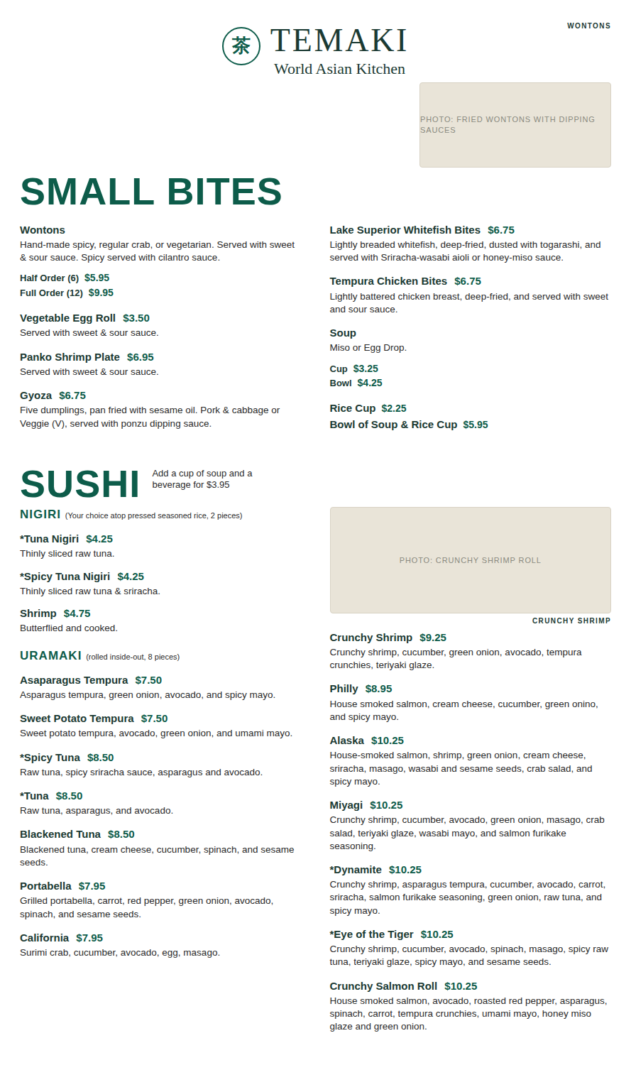WONTONS
茶
TEMAKI
World Asian Kitchen
Photo: fried wontons with dipping sauces
SMALL BITES
Wontons
Hand-made spicy, regular crab, or vegetarian. Served with sweet & sour sauce. Spicy served with cilantro sauce.
Half Order (6)$5.95
Full Order (12)$9.95
Vegetable Egg Roll $3.50
Served with sweet & sour sauce.
Panko Shrimp Plate $6.95
Served with sweet & sour sauce.
Gyoza $6.75
Five dumplings, pan fried with sesame oil. Pork & cabbage or Veggie (V), served with ponzu dipping sauce.
Lake Superior Whitefish Bites $6.75
Lightly breaded whitefish, deep-fried, dusted with togarashi, and served with Sriracha-wasabi aioli or honey-miso sauce.
Tempura Chicken Bites $6.75
Lightly battered chicken breast, deep-fried, and served with sweet and sour sauce.
Soup
Miso or Egg Drop.
Cup$3.25
Bowl$4.25
Rice Cup$2.25
Bowl of Soup & Rice Cup$5.95
SUSHI
Add a cup of soup and a beverage for $3.95
NIGIRI (Your choice atop pressed seasoned rice, 2 pieces)
*Tuna Nigiri $4.25
Thinly sliced raw tuna.
*Spicy Tuna Nigiri $4.25
Thinly sliced raw tuna & sriracha.
Shrimp $4.75
Butterflied and cooked.
URAMAKI (rolled inside-out, 8 pieces)
Asaparagus Tempura $7.50
Asparagus tempura, green onion, avocado, and spicy mayo.
Sweet Potato Tempura $7.50
Sweet potato tempura, avocado, green onion, and umami mayo.
*Spicy Tuna $8.50
Raw tuna, spicy sriracha sauce, asparagus and avocado.
*Tuna $8.50
Raw tuna, asparagus, and avocado.
Blackened Tuna $8.50
Blackened tuna, cream cheese, cucumber, spinach, and sesame seeds.
Portabella $7.95
Grilled portabella, carrot, red pepper, green onion, avocado, spinach, and sesame seeds.
California $7.95
Surimi crab, cucumber, avocado, egg, masago.
Photo: Crunchy Shrimp roll
CRUNCHY SHRIMP
Crunchy Shrimp $9.25
Crunchy shrimp, cucumber, green onion, avocado, tempura crunchies, teriyaki glaze.
Philly $8.95
House smoked salmon, cream cheese, cucumber, green onino, and spicy mayo.
Alaska $10.25
House-smoked salmon, shrimp, green onion, cream cheese, sriracha, masago, wasabi and sesame seeds, crab salad, and spicy mayo.
Miyagi $10.25
Crunchy shrimp, cucumber, avocado, green onion, masago, crab salad, teriyaki glaze, wasabi mayo, and salmon furikake seasoning.
*Dynamite $10.25
Crunchy shrimp, asparagus tempura, cucumber, avocado, carrot, sriracha, salmon furikake seasoning, green onion, raw tuna, and spicy mayo.
*Eye of the Tiger $10.25
Crunchy shrimp, cucumber, avocado, spinach, masago, spicy raw tuna, teriyaki glaze, spicy mayo, and sesame seeds.
Crunchy Salmon Roll $10.25
House smoked salmon, avocado, roasted red pepper, asparagus, spinach, carrot, tempura crunchies, umami mayo, honey miso glaze and green onion.